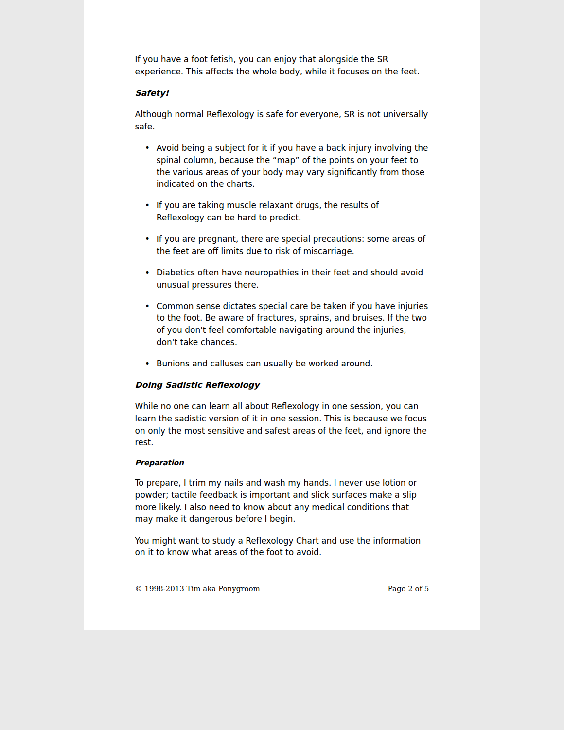If you have a foot fetish, you can enjoy that alongside the SR experience. This affects the whole body, while it focuses on the feet.
Safety!
Although normal Reflexology is safe for everyone, SR is not universally safe.
Avoid being a subject for it if you have a back injury involving the spinal column, because the “map” of the points on your feet to the various areas of your body may vary significantly from those indicated on the charts.
If you are taking muscle relaxant drugs, the results of Reflexology can be hard to predict.
If you are pregnant, there are special precautions: some areas of the feet are off limits due to risk of miscarriage.
Diabetics often have neuropathies in their feet and should avoid unusual pressures there.
Common sense dictates special care be taken if you have injuries to the foot. Be aware of fractures, sprains, and bruises. If the two of you don't feel comfortable navigating around the injuries, don't take chances.
Bunions and calluses can usually be worked around.
Doing Sadistic Reflexology
While no one can learn all about Reflexology in one session, you can learn the sadistic version of it in one session. This is because we focus on only the most sensitive and safest areas of the feet, and ignore the rest.
Preparation
To prepare, I trim my nails and wash my hands. I never use lotion or powder; tactile feedback is important and slick surfaces make a slip more likely. I also need to know about any medical conditions that may make it dangerous before I begin.
You might want to study a Reflexology Chart and use the information on it to know what areas of the foot to avoid.
© 1998-2013 Tim aka Ponygroom Page 2 of 5